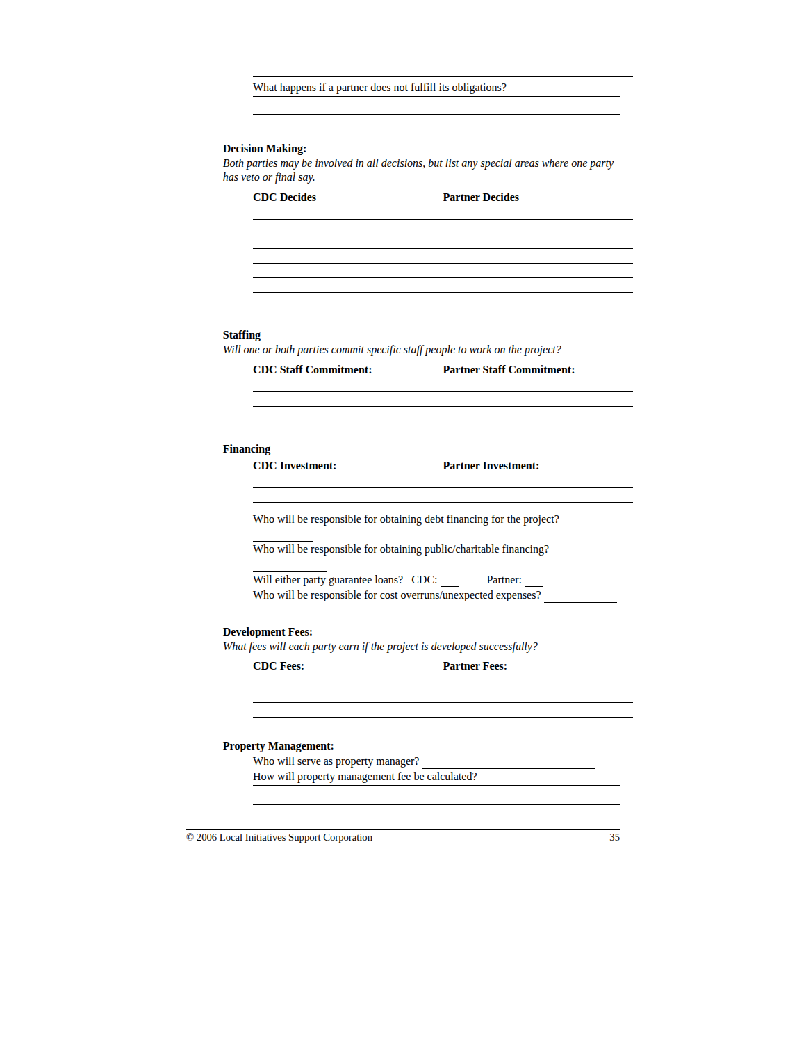What happens if a partner does not fulfill its obligations?
Decision Making:
Both parties may be involved in all decisions, but list any special areas where one party has veto or final say.
| CDC Decides | | Partner Decides |
Staffing
Will one or both parties commit specific staff people to work on the project?
| CDC Staff Commitment: | | Partner Staff Commitment: |
Financing
| CDC Investment: | | Partner Investment: |
Who will be responsible for obtaining debt financing for the project?
Who will be responsible for obtaining public/charitable financing?
Will either party guarantee loans? CDC: Partner:
Who will be responsible for cost overruns/unexpected expenses?
Development Fees:
What fees will each party earn if the project is developed successfully?
| CDC Fees: | | Partner Fees: |
Property Management:
Who will serve as property manager?
How will property management fee be calculated?
© 2006 Local Initiatives Support Corporation 35